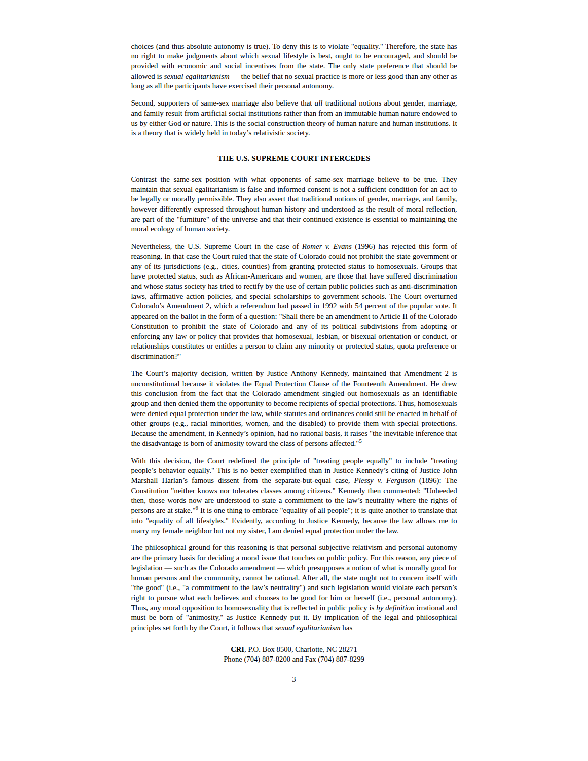choices (and thus absolute autonomy is true). To deny this is to violate "equality." Therefore, the state has no right to make judgments about which sexual lifestyle is best, ought to be encouraged, and should be provided with economic and social incentives from the state. The only state preference that should be allowed is sexual egalitarianism — the belief that no sexual practice is more or less good than any other as long as all the participants have exercised their personal autonomy.
Second, supporters of same-sex marriage also believe that all traditional notions about gender, marriage, and family result from artificial social institutions rather than from an immutable human nature endowed to us by either God or nature. This is the social construction theory of human nature and human institutions. It is a theory that is widely held in today’s relativistic society.
THE U.S. SUPREME COURT INTERCEDES
Contrast the same-sex position with what opponents of same-sex marriage believe to be true. They maintain that sexual egalitarianism is false and informed consent is not a sufficient condition for an act to be legally or morally permissible. They also assert that traditional notions of gender, marriage, and family, however differently expressed throughout human history and understood as the result of moral reflection, are part of the "furniture" of the universe and that their continued existence is essential to maintaining the moral ecology of human society.
Nevertheless, the U.S. Supreme Court in the case of Romer v. Evans (1996) has rejected this form of reasoning. In that case the Court ruled that the state of Colorado could not prohibit the state government or any of its jurisdictions (e.g., cities, counties) from granting protected status to homosexuals. Groups that have protected status, such as African-Americans and women, are those that have suffered discrimination and whose status society has tried to rectify by the use of certain public policies such as anti-discrimination laws, affirmative action policies, and special scholarships to government schools. The Court overturned Colorado’s Amendment 2, which a referendum had passed in 1992 with 54 percent of the popular vote. It appeared on the ballot in the form of a question: "Shall there be an amendment to Article II of the Colorado Constitution to prohibit the state of Colorado and any of its political subdivisions from adopting or enforcing any law or policy that provides that homosexual, lesbian, or bisexual orientation or conduct, or relationships constitutes or entitles a person to claim any minority or protected status, quota preference or discrimination?"
The Court’s majority decision, written by Justice Anthony Kennedy, maintained that Amendment 2 is unconstitutional because it violates the Equal Protection Clause of the Fourteenth Amendment. He drew this conclusion from the fact that the Colorado amendment singled out homosexuals as an identifiable group and then denied them the opportunity to become recipients of special protections. Thus, homosexuals were denied equal protection under the law, while statutes and ordinances could still be enacted in behalf of other groups (e.g., racial minorities, women, and the disabled) to provide them with special protections. Because the amendment, in Kennedy’s opinion, had no rational basis, it raises "the inevitable inference that the disadvantage is born of animosity toward the class of persons affected."5
With this decision, the Court redefined the principle of "treating people equally" to include "treating people’s behavior equally." This is no better exemplified than in Justice Kennedy’s citing of Justice John Marshall Harlan’s famous dissent from the separate-but-equal case, Plessy v. Ferguson (1896): The Constitution "neither knows nor tolerates classes among citizens." Kennedy then commented: "Unheeded then, those words now are understood to state a commitment to the law’s neutrality where the rights of persons are at stake."6 It is one thing to embrace "equality of all people"; it is quite another to translate that into "equality of all lifestyles." Evidently, according to Justice Kennedy, because the law allows me to marry my female neighbor but not my sister, I am denied equal protection under the law.
The philosophical ground for this reasoning is that personal subjective relativism and personal autonomy are the primary basis for deciding a moral issue that touches on public policy. For this reason, any piece of legislation — such as the Colorado amendment — which presupposes a notion of what is morally good for human persons and the community, cannot be rational. After all, the state ought not to concern itself with "the good" (i.e., "a commitment to the law’s neutrality") and such legislation would violate each person’s right to pursue what each believes and chooses to be good for him or herself (i.e., personal autonomy). Thus, any moral opposition to homosexuality that is reflected in public policy is by definition irrational and must be born of "animosity," as Justice Kennedy put it. By implication of the legal and philosophical principles set forth by the Court, it follows that sexual egalitarianism has
CRI, P.O. Box 8500, Charlotte, NC 28271
Phone (704) 887-8200 and Fax (704) 887-8299
3